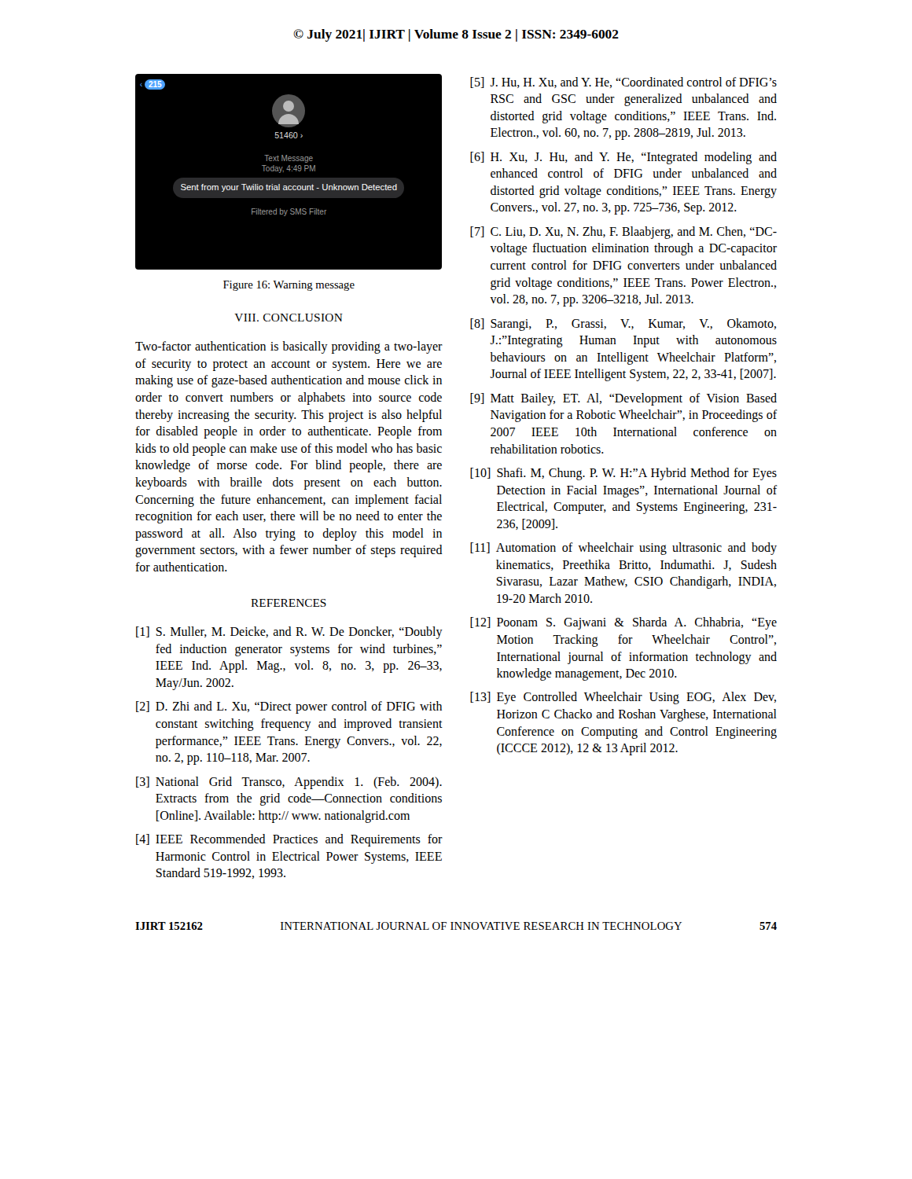© July 2021| IJIRT | Volume 8 Issue 2 | ISSN: 2349-6002
‹215
51460 ›
Text Message
Today, 4:49 PM
Sent from your Twilio trial account - Unknown Detected
Filtered by SMS Filter
Figure 16: Warning message
VIII. CONCLUSION
Two-factor authentication is basically providing a two-layer of security to protect an account or system. Here we are making use of gaze-based authentication and mouse click in order to convert numbers or alphabets into source code thereby increasing the security. This project is also helpful for disabled people in order to authenticate. People from kids to old people can make use of this model who has basic knowledge of morse code. For blind people, there are keyboards with braille dots present on each button. Concerning the future enhancement, can implement facial recognition for each user, there will be no need to enter the password at all. Also trying to deploy this model in government sectors, with a fewer number of steps required for authentication.
REFERENCES
[1] S. Muller, M. Deicke, and R. W. De Doncker, “Doubly fed induction generator systems for wind turbines,” IEEE Ind. Appl. Mag., vol. 8, no. 3, pp. 26–33, May/Jun. 2002.
[2] D. Zhi and L. Xu, “Direct power control of DFIG with constant switching frequency and improved transient performance,” IEEE Trans. Energy Convers., vol. 22, no. 2, pp. 110–118, Mar. 2007.
[3] National Grid Transco, Appendix 1. (Feb. 2004). Extracts from the grid code—Connection conditions [Online]. Available: http:// www. nationalgrid.com
[4] IEEE Recommended Practices and Requirements for Harmonic Control in Electrical Power Systems, IEEE Standard 519-1992, 1993.
[5] J. Hu, H. Xu, and Y. He, “Coordinated control of DFIG’s RSC and GSC under generalized unbalanced and distorted grid voltage conditions,” IEEE Trans. Ind. Electron., vol. 60, no. 7, pp. 2808–2819, Jul. 2013.
[6] H. Xu, J. Hu, and Y. He, “Integrated modeling and enhanced control of DFIG under unbalanced and distorted grid voltage conditions,” IEEE Trans. Energy Convers., vol. 27, no. 3, pp. 725–736, Sep. 2012.
[7] C. Liu, D. Xu, N. Zhu, F. Blaabjerg, and M. Chen, “DC-voltage fluctuation elimination through a DC-capacitor current control for DFIG converters under unbalanced grid voltage conditions,” IEEE Trans. Power Electron., vol. 28, no. 7, pp. 3206–3218, Jul. 2013.
[8] Sarangi, P., Grassi, V., Kumar, V., Okamoto, J.:”Integrating Human Input with autonomous behaviours on an Intelligent Wheelchair Platform”, Journal of IEEE Intelligent System, 22, 2, 33-41, [2007].
[9] Matt Bailey, ET. Al, “Development of Vision Based Navigation for a Robotic Wheelchair”, in Proceedings of 2007 IEEE 10th International conference on rehabilitation robotics.
[10] Shafi. M, Chung. P. W. H:”A Hybrid Method for Eyes Detection in Facial Images”, International Journal of Electrical, Computer, and Systems Engineering, 231-236, [2009].
[11] Automation of wheelchair using ultrasonic and body kinematics, Preethika Britto, Indumathi. J, Sudesh Sivarasu, Lazar Mathew, CSIO Chandigarh, INDIA, 19-20 March 2010.
[12] Poonam S. Gajwani & Sharda A. Chhabria, “Eye Motion Tracking for Wheelchair Control”, International journal of information technology and knowledge management, Dec 2010.
[13] Eye Controlled Wheelchair Using EOG, Alex Dev, Horizon C Chacko and Roshan Varghese, International Conference on Computing and Control Engineering (ICCCE 2012), 12 & 13 April 2012.
IJIRT 152162 INTERNATIONAL JOURNAL OF INNOVATIVE RESEARCH IN TECHNOLOGY 574